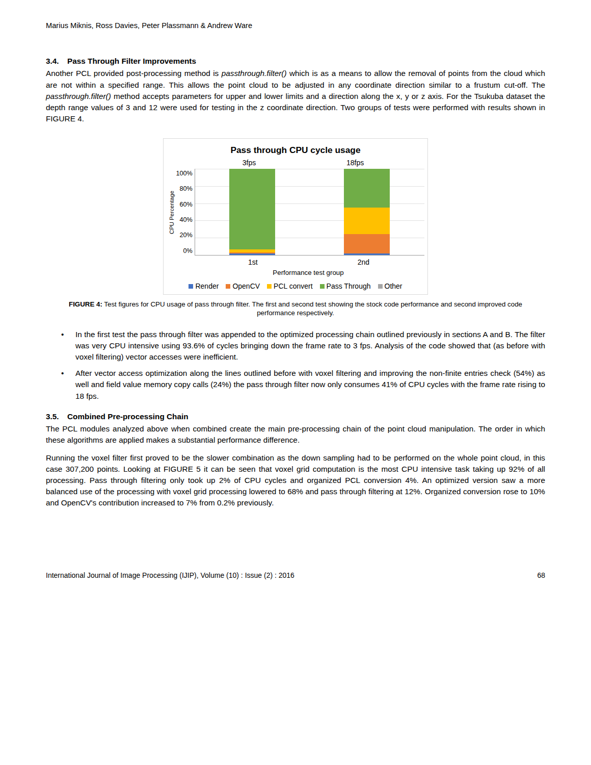Marius Miknis, Ross Davies, Peter Plassmann & Andrew Ware
3.4. Pass Through Filter Improvements
Another PCL provided post-processing method is passthrough.filter() which is as a means to allow the removal of points from the cloud which are not within a specified range. This allows the point cloud to be adjusted in any coordinate direction similar to a frustum cut-off. The passthrough.filter() method accepts parameters for upper and lower limits and a direction along the x, y or z axis. For the Tsukuba dataset the depth range values of 3 and 12 were used for testing in the z coordinate direction. Two groups of tests were performed with results shown in FIGURE 4.
Pass through CPU cycle usage
3fps
18fps
CPU Percentage
100%
80%
60%
40%
20%
0%
1st
2nd
Performance test group
Render
OpenCV
PCL convert
Pass Through
Other
FIGURE 4: Test figures for CPU usage of pass through filter. The first and second test showing the stock code performance and second improved code performance respectively.
In the first test the pass through filter was appended to the optimized processing chain outlined previously in sections A and B. The filter was very CPU intensive using 93.6% of cycles bringing down the frame rate to 3 fps. Analysis of the code showed that (as before with voxel filtering) vector accesses were inefficient.
After vector access optimization along the lines outlined before with voxel filtering and improving the non-finite entries check (54%) as well and field value memory copy calls (24%) the pass through filter now only consumes 41% of CPU cycles with the frame rate rising to 18 fps.
3.5. Combined Pre-processing Chain
The PCL modules analyzed above when combined create the main pre-processing chain of the point cloud manipulation. The order in which these algorithms are applied makes a substantial performance difference.
Running the voxel filter first proved to be the slower combination as the down sampling had to be performed on the whole point cloud, in this case 307,200 points. Looking at FIGURE 5 it can be seen that voxel grid computation is the most CPU intensive task taking up 92% of all processing. Pass through filtering only took up 2% of CPU cycles and organized PCL conversion 4%. An optimized version saw a more balanced use of the processing with voxel grid processing lowered to 68% and pass through filtering at 12%. Organized conversion rose to 10% and OpenCV's contribution increased to 7% from 0.2% previously.
International Journal of Image Processing (IJIP), Volume (10) : Issue (2) : 2016
68